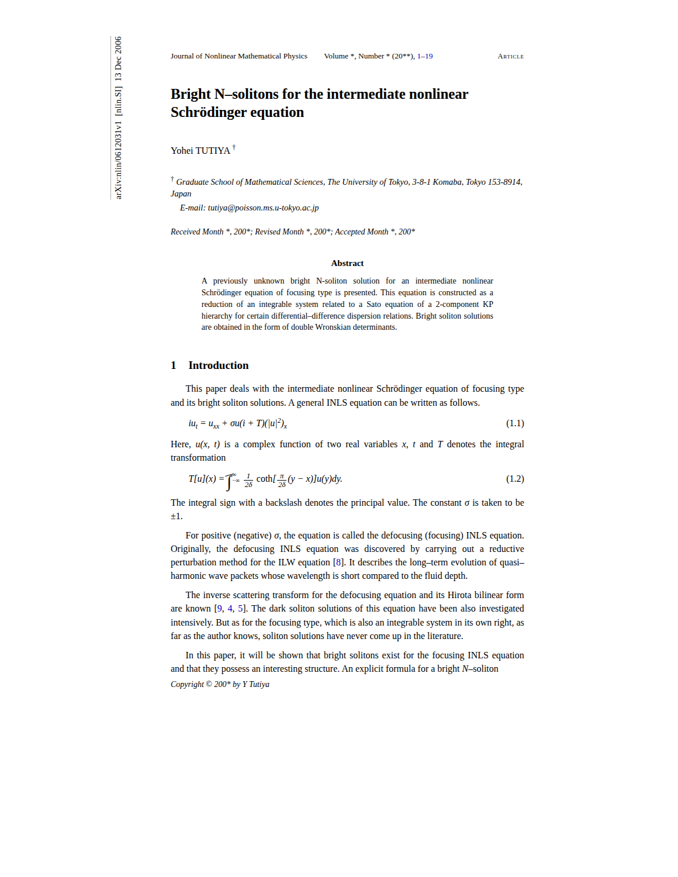arXiv:nlin/0612031v1 [nlin.SI] 13 Dec 2006
Journal of Nonlinear Mathematical Physics Volume *, Number * (20**), 1–19 Article
Bright N–solitons for the intermediate nonlinear
Schrödinger equation
Yohei TUTIYA †
† Graduate School of Mathematical Sciences, The University of Tokyo, 3-8-1 Komaba, Tokyo 153-8914, Japan E-mail: tutiya@poisson.ms.u-tokyo.ac.jp
Received Month *, 200*; Revised Month *, 200*; Accepted Month *, 200*
Abstract
A previously unknown bright N-soliton solution for an intermediate nonlinear Schrödinger equation of focusing type is presented. This equation is constructed as a reduction of an integrable system related to a Sato equation of a 2-component KP hierarchy for certain differential–difference dispersion relations. Bright soliton solutions are obtained in the form of double Wronskian determinants.
1 Introduction
This paper deals with the intermediate nonlinear Schrödinger equation of focusing type and its bright soliton solutions. A general INLS equation can be written as follows.
iut = uxx + σu(i + T)(|u|2)x
(1.1)
Here, u(x, t) is a complex function of two real variables x, t and T denotes the integral transformation
T[u](x) = ∫∞−∞ 12δ coth[π 2δ(y − x)]u(y)dy.
(1.2)
The integral sign with a backslash denotes the principal value. The constant σ is taken to be ±1.
For positive (negative) σ, the equation is called the defocusing (focusing) INLS equation. Originally, the defocusing INLS equation was discovered by carrying out a reductive perturbation method for the ILW equation [8]. It describes the long–term evolution of quasi–harmonic wave packets whose wavelength is short compared to the fluid depth.
The inverse scattering transform for the defocusing equation and its Hirota bilinear form are known [9, 4, 5]. The dark soliton solutions of this equation have been also investigated intensively. But as for the focusing type, which is also an integrable system in its own right, as far as the author knows, soliton solutions have never come up in the literature.
In this paper, it will be shown that bright solitons exist for the focusing INLS equation and that they possess an interesting structure. An explicit formula for a bright N–soliton
Copyright © 200* by Y Tutiya